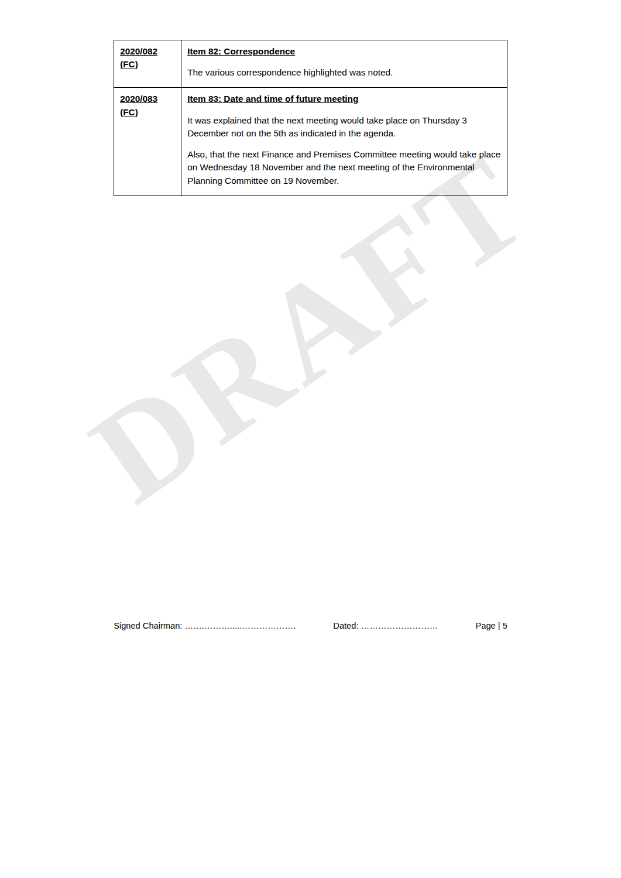DRAFT
| 2020/082 (FC) | Item 82: Correspondence The various correspondence highlighted was noted. |
| 2020/083 (FC) | Item 83: Date and time of future meeting It was explained that the next meeting would take place on Thursday 3 December not on the 5th as indicated in the agenda. Also, that the next Finance and Premises Committee meeting would take place on Wednesday 18 November and the next meeting of the Environmental Planning Committee on 19 November. |
Signed Chairman: …….……….....………………. Dated: ……………………… Page | 5